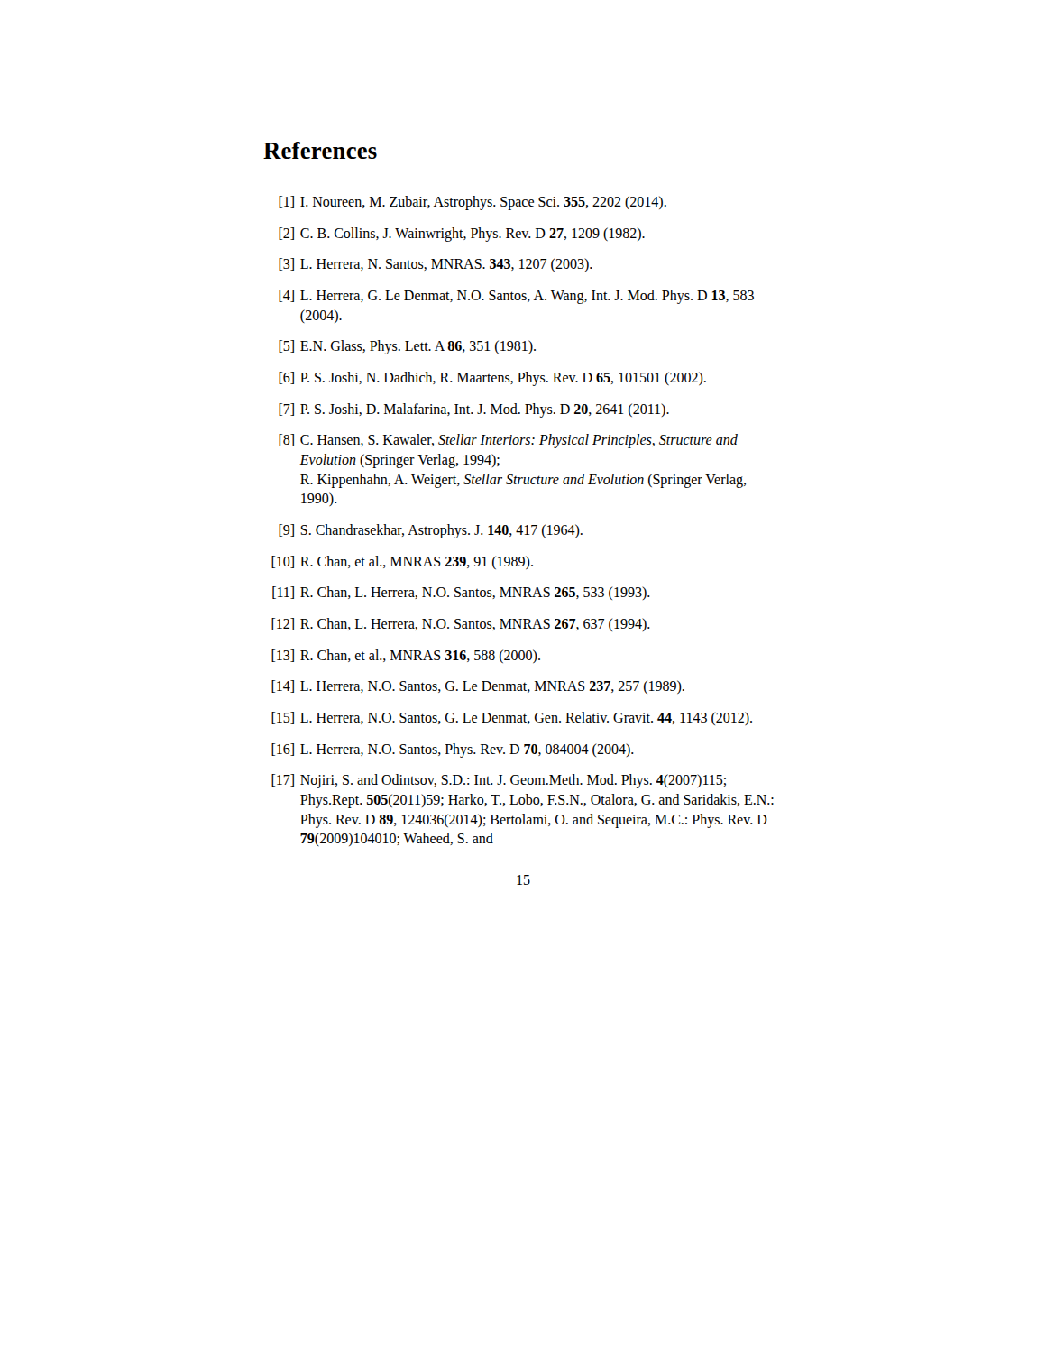References
[1] I. Noureen, M. Zubair, Astrophys. Space Sci. 355, 2202 (2014).
[2] C. B. Collins, J. Wainwright, Phys. Rev. D 27, 1209 (1982).
[3] L. Herrera, N. Santos, MNRAS. 343, 1207 (2003).
[4] L. Herrera, G. Le Denmat, N.O. Santos, A. Wang, Int. J. Mod. Phys. D 13, 583 (2004).
[5] E.N. Glass, Phys. Lett. A 86, 351 (1981).
[6] P. S. Joshi, N. Dadhich, R. Maartens, Phys. Rev. D 65, 101501 (2002).
[7] P. S. Joshi, D. Malafarina, Int. J. Mod. Phys. D 20, 2641 (2011).
[8] C. Hansen, S. Kawaler, Stellar Interiors: Physical Principles, Structure and Evolution (Springer Verlag, 1994);
R. Kippenhahn, A. Weigert, Stellar Structure and Evolution (Springer Verlag, 1990).
[9] S. Chandrasekhar, Astrophys. J. 140, 417 (1964).
[10] R. Chan, et al., MNRAS 239, 91 (1989).
[11] R. Chan, L. Herrera, N.O. Santos, MNRAS 265, 533 (1993).
[12] R. Chan, L. Herrera, N.O. Santos, MNRAS 267, 637 (1994).
[13] R. Chan, et al., MNRAS 316, 588 (2000).
[14] L. Herrera, N.O. Santos, G. Le Denmat, MNRAS 237, 257 (1989).
[15] L. Herrera, N.O. Santos, G. Le Denmat, Gen. Relativ. Gravit. 44, 1143 (2012).
[16] L. Herrera, N.O. Santos, Phys. Rev. D 70, 084004 (2004).
[17] Nojiri, S. and Odintsov, S.D.: Int. J. Geom.Meth. Mod. Phys. 4(2007)115; Phys.Rept. 505(2011)59; Harko, T., Lobo, F.S.N., Otalora, G. and Saridakis, E.N.: Phys. Rev. D 89, 124036(2014); Bertolami, O. and Sequeira, M.C.: Phys. Rev. D 79(2009)104010; Waheed, S. and
15